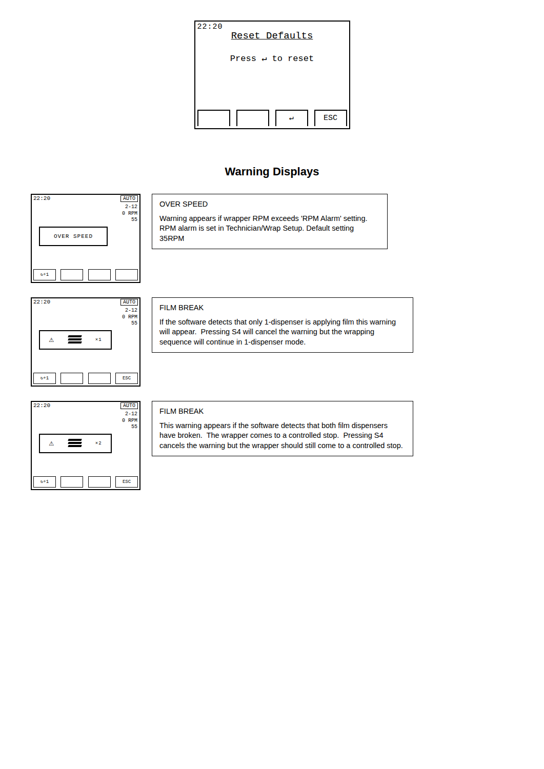22:20
Reset Defaults
Press ↵ to reset
↵
ESC
Warning Displays
22:20 AUTO
2-12
0 RPM
55
OVER SPEED
↻+1
OVER SPEED
Warning appears if wrapper RPM exceeds 'RPM Alarm' setting. RPM alarm is set in Technician/Wrap Setup. Default setting 35RPM
22:20 AUTO
2-12
0 RPM
55
⚠ ×1
↻+1
ESC
FILM BREAK
If the software detects that only 1-dispenser is applying film this warning will appear. Pressing S4 will cancel the warning but the wrapping sequence will continue in 1-dispenser mode.
22:20 AUTO
2-12
0 RPM
55
⚠ ×2
↻+1
ESC
FILM BREAK
This warning appears if the software detects that both film dispensers have broken. The wrapper comes to a controlled stop. Pressing S4 cancels the warning but the wrapper should still come to a controlled stop.